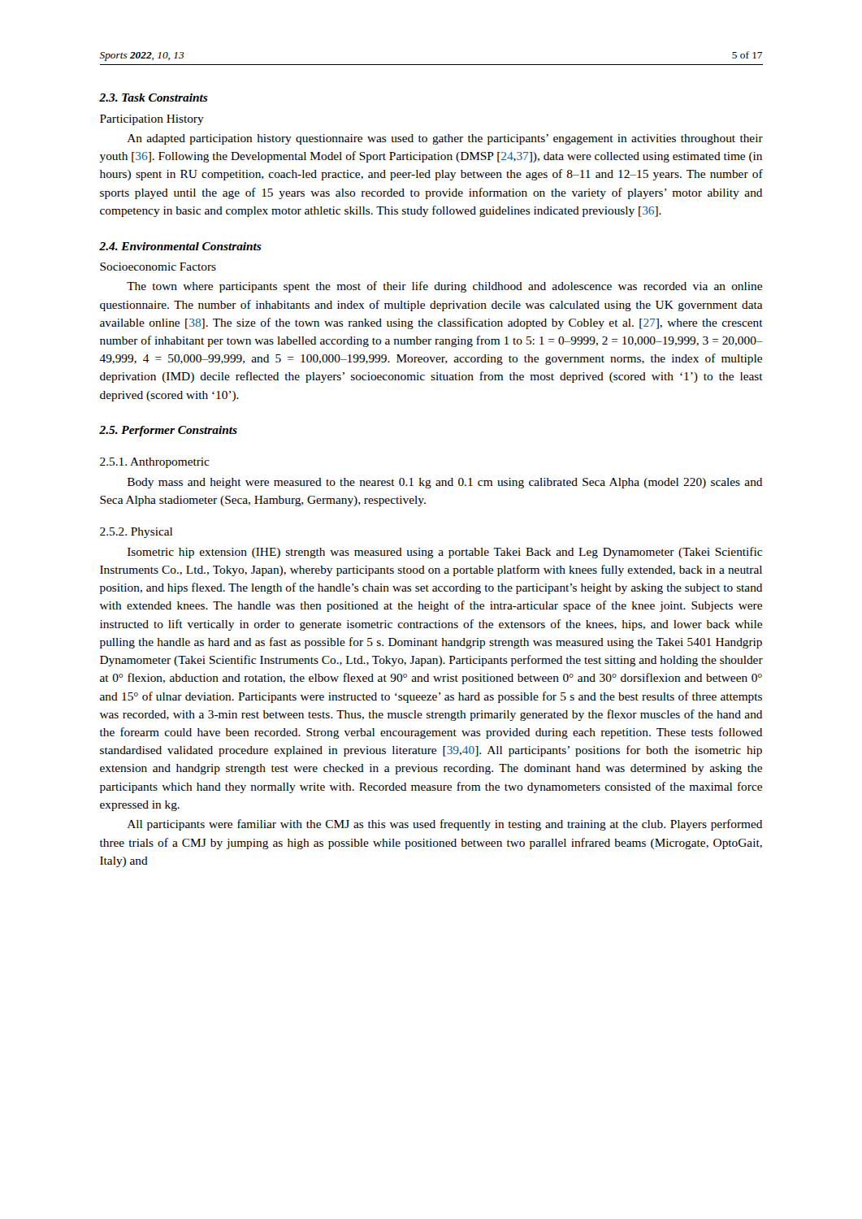Sports 2022, 10, 13 5 of 17
2.3. Task Constraints
Participation History
An adapted participation history questionnaire was used to gather the participants’ engagement in activities throughout their youth [36]. Following the Developmental Model of Sport Participation (DMSP [24,37]), data were collected using estimated time (in hours) spent in RU competition, coach-led practice, and peer-led play between the ages of 8–11 and 12–15 years. The number of sports played until the age of 15 years was also recorded to provide information on the variety of players’ motor ability and competency in basic and complex motor athletic skills. This study followed guidelines indicated previously [36].
2.4. Environmental Constraints
Socioeconomic Factors
The town where participants spent the most of their life during childhood and adolescence was recorded via an online questionnaire. The number of inhabitants and index of multiple deprivation decile was calculated using the UK government data available online [38]. The size of the town was ranked using the classification adopted by Cobley et al. [27], where the crescent number of inhabitant per town was labelled according to a number ranging from 1 to 5: 1 = 0–9999, 2 = 10,000–19,999, 3 = 20,000–49,999, 4 = 50,000–99,999, and 5 = 100,000–199,999. Moreover, according to the government norms, the index of multiple deprivation (IMD) decile reflected the players’ socioeconomic situation from the most deprived (scored with ‘1’) to the least deprived (scored with ‘10’).
2.5. Performer Constraints
2.5.1. Anthropometric
Body mass and height were measured to the nearest 0.1 kg and 0.1 cm using calibrated Seca Alpha (model 220) scales and Seca Alpha stadiometer (Seca, Hamburg, Germany), respectively.
2.5.2. Physical
Isometric hip extension (IHE) strength was measured using a portable Takei Back and Leg Dynamometer (Takei Scientific Instruments Co., Ltd., Tokyo, Japan), whereby participants stood on a portable platform with knees fully extended, back in a neutral position, and hips flexed. The length of the handle’s chain was set according to the participant’s height by asking the subject to stand with extended knees. The handle was then positioned at the height of the intra-articular space of the knee joint. Subjects were instructed to lift vertically in order to generate isometric contractions of the extensors of the knees, hips, and lower back while pulling the handle as hard and as fast as possible for 5 s. Dominant handgrip strength was measured using the Takei 5401 Handgrip Dynamometer (Takei Scientific Instruments Co., Ltd., Tokyo, Japan). Participants performed the test sitting and holding the shoulder at 0° flexion, abduction and rotation, the elbow flexed at 90° and wrist positioned between 0° and 30° dorsiflexion and between 0° and 15° of ulnar deviation. Participants were instructed to ‘squeeze’ as hard as possible for 5 s and the best results of three attempts was recorded, with a 3-min rest between tests. Thus, the muscle strength primarily generated by the flexor muscles of the hand and the forearm could have been recorded. Strong verbal encouragement was provided during each repetition. These tests followed standardised validated procedure explained in previous literature [39,40]. All participants’ positions for both the isometric hip extension and handgrip strength test were checked in a previous recording. The dominant hand was determined by asking the participants which hand they normally write with. Recorded measure from the two dynamometers consisted of the maximal force expressed in kg.
All participants were familiar with the CMJ as this was used frequently in testing and training at the club. Players performed three trials of a CMJ by jumping as high as possible while positioned between two parallel infrared beams (Microgate, OptoGait, Italy) and